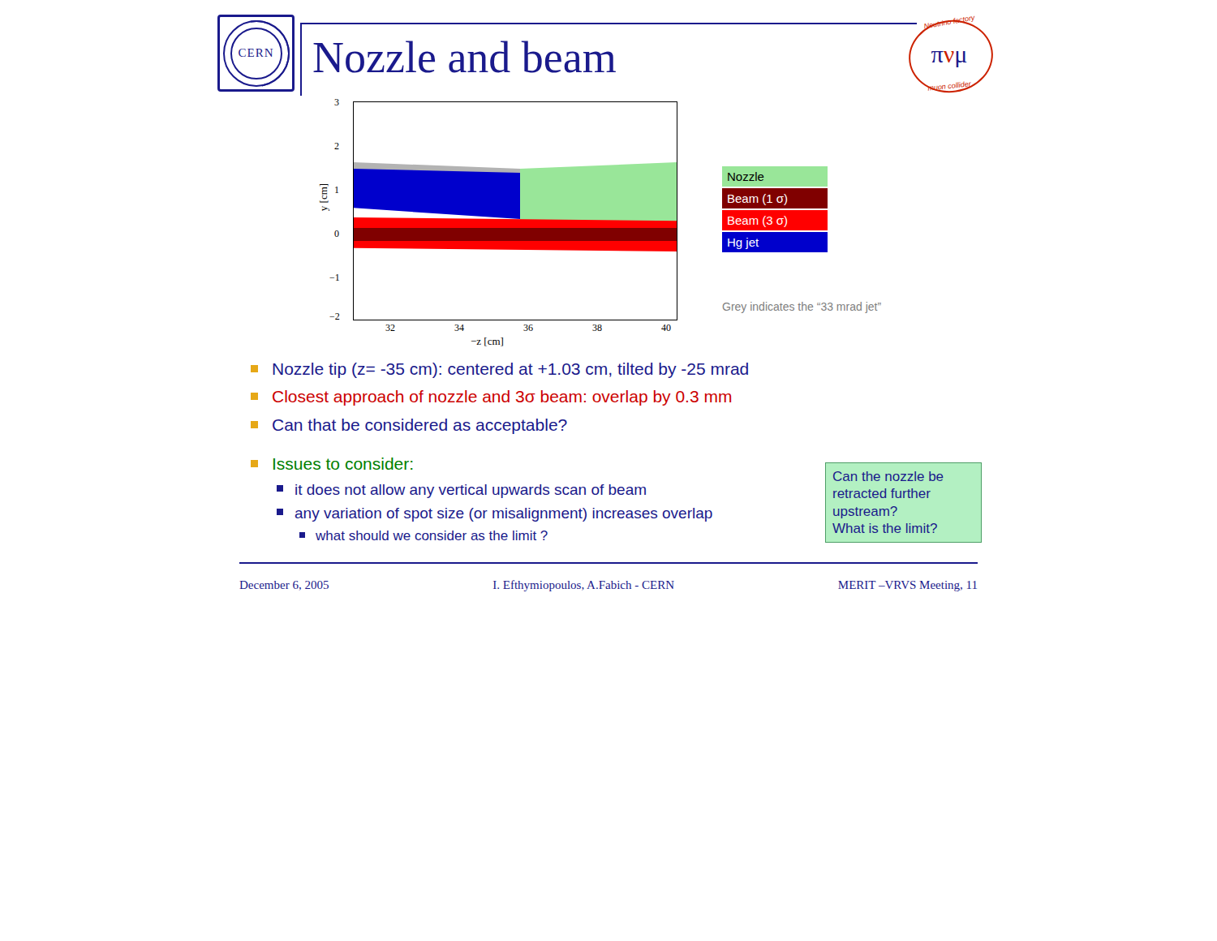CERN
Nozzle and beam
Neutrino factory
πνμ
muon collider
y [cm]
3
2
1
0
−1
−2
32
34
36
38
40
−z [cm]
Nozzle
Beam (1 σ)
Beam (3 σ)
Hg jet
Grey indicates the “33 mrad jet”
Nozzle tip (z= -35 cm): centered at +1.03 cm, tilted by -25 mrad
Closest approach of nozzle and 3σ beam: overlap by 0.3 mm
Can that be considered as acceptable?
Issues to consider:
it does not allow any vertical upwards scan of beam
any variation of spot size (or misalignment) increases overlap
what should we consider as the limit ?
Can the nozzle be retracted further upstream?
What is the limit?
December 6, 2005 I. Efthymiopoulos, A.Fabich - CERN MERIT –VRVS Meeting, 11